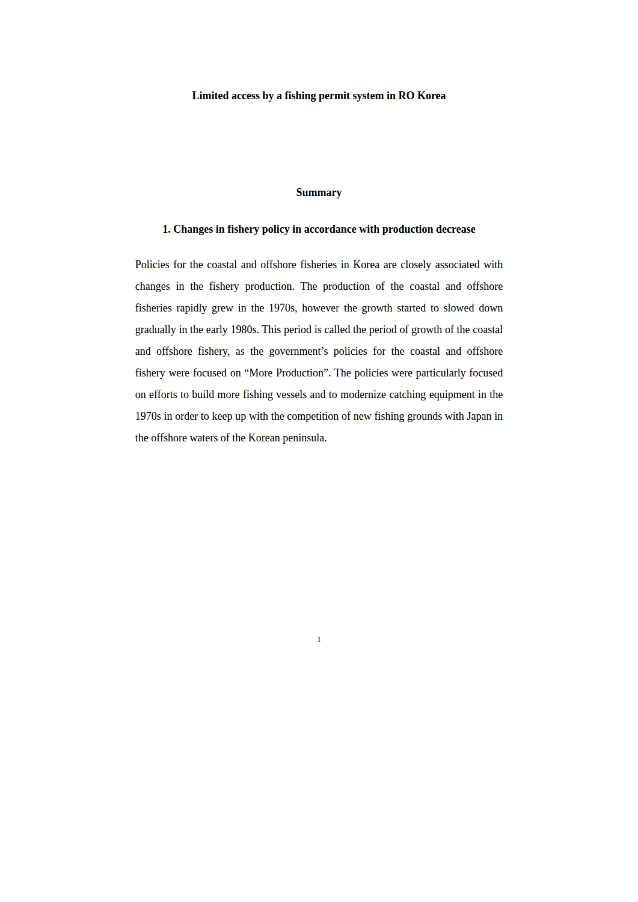Limited access by a fishing permit system in RO Korea
Summary
1. Changes in fishery policy in accordance with production decrease
Policies for the coastal and offshore fisheries in Korea are closely associated with changes in the fishery production. The production of the coastal and offshore fisheries rapidly grew in the 1970s, however the growth started to slowed down gradually in the early 1980s. This period is called the period of growth of the coastal and offshore fishery, as the government’s policies for the coastal and offshore fishery were focused on “More Production”. The policies were particularly focused on efforts to build more fishing vessels and to modernize catching equipment in the 1970s in order to keep up with the competition of new fishing grounds with Japan in the offshore waters of the Korean peninsula.
1